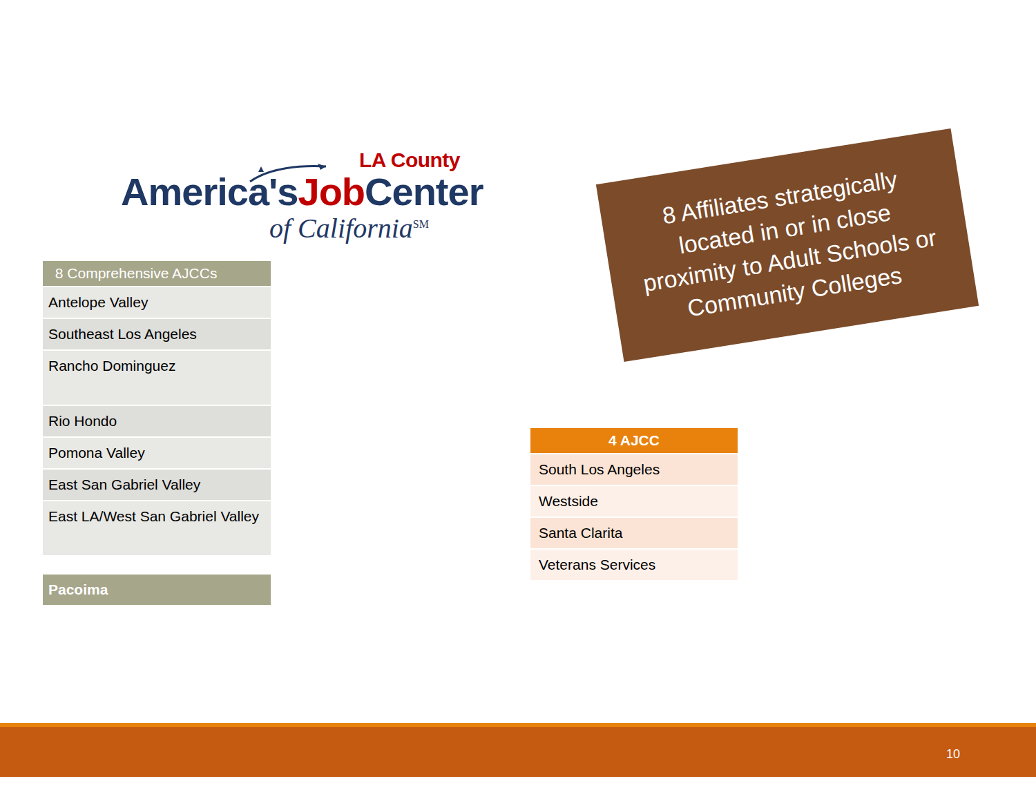LA County
America's Job Center
of CaliforniaSM
8 Comprehensive AJCCs
Antelope Valley
Southeast Los Angeles
Rancho Dominguez
Rio Hondo
Pomona Valley
East San Gabriel Valley
East LA/West San Gabriel Valley
Pacoima
4 AJCC
South Los Angeles
Westside
Santa Clarita
Veterans Services
8 Affiliates strategically located in or in close proximity to Adult Schools or Community Colleges
10